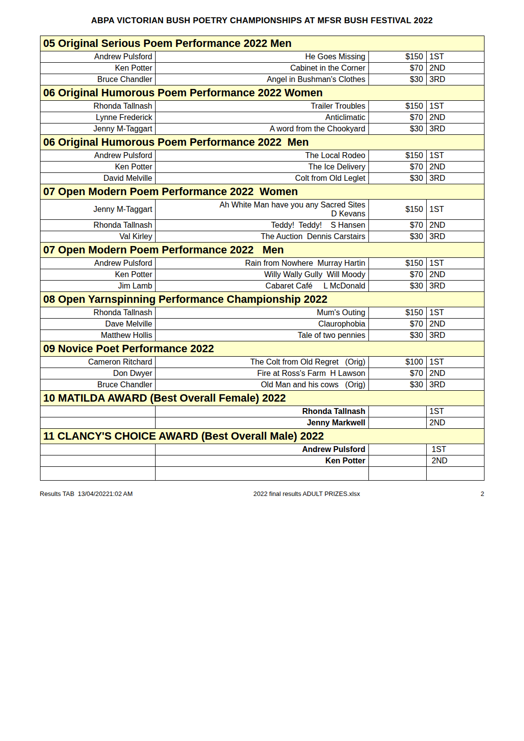ABPA VICTORIAN BUSH POETRY CHAMPIONSHIPS AT MFSR BUSH FESTIVAL 2022
| 05 Original Serious Poem Performance 2022 Men |
| --- |
| Andrew Pulsford | He Goes Missing | $150 | 1ST |
| Ken Potter | Cabinet in the Corner | $70 | 2ND |
| Bruce Chandler | Angel in Bushman's Clothes | $30 | 3RD |
| 06 Original Humorous Poem Performance 2022 Women |
| Rhonda Tallnash | Trailer Troubles | $150 | 1ST |
| Lynne Frederick | Anticlimatic | $70 | 2ND |
| Jenny M-Taggart | A word from the Chookyard | $30 | 3RD |
| 06 Original Humorous Poem Performance 2022 Men |
| Andrew Pulsford | The Local Rodeo | $150 | 1ST |
| Ken Potter | The Ice Delivery | $70 | 2ND |
| David Melville | Colt from Old Leglet | $30 | 3RD |
| 07 Open Modern Poem Performance 2022 Women |
| Jenny M-Taggart | Ah White Man have you any Sacred Sites D Kevans | $150 | 1ST |
| Rhonda Tallnash | Teddy! Teddy! S Hansen | $70 | 2ND |
| Val Kirley | The Auction Dennis Carstairs | $30 | 3RD |
| 07 Open Modern Poem Performance 2022 Men |
| Andrew Pulsford | Rain from Nowhere Murray Hartin | $150 | 1ST |
| Ken Potter | Willy Wally Gully Will Moody | $70 | 2ND |
| Jim Lamb | Cabaret Café L McDonald | $30 | 3RD |
| 08 Open Yarnspinning Performance Championship 2022 |
| Rhonda Tallnash | Mum's Outing | $150 | 1ST |
| Dave Melville | Claurophobia | $70 | 2ND |
| Matthew Hollis | Tale of two pennies | $30 | 3RD |
| 09 Novice Poet Performance 2022 |
| Cameron Ritchard | The Colt from Old Regret (Orig) | $100 | 1ST |
| Don Dwyer | Fire at Ross's Farm H Lawson | $70 | 2ND |
| Bruce Chandler | Old Man and his cows (Orig) | $30 | 3RD |
| 10 MATILDA AWARD (Best Overall Female) 2022 |
| | Rhonda Tallnash | | 1ST |
| | Jenny Markwell | | 2ND |
| 11 CLANCY'S CHOICE AWARD (Best Overall Male) 2022 |
| | Andrew Pulsford | | 1ST |
| | Ken Potter | | 2ND |
Results TAB 13/04/20221:02 AM 2022 final results ADULT PRIZES.xlsx 2